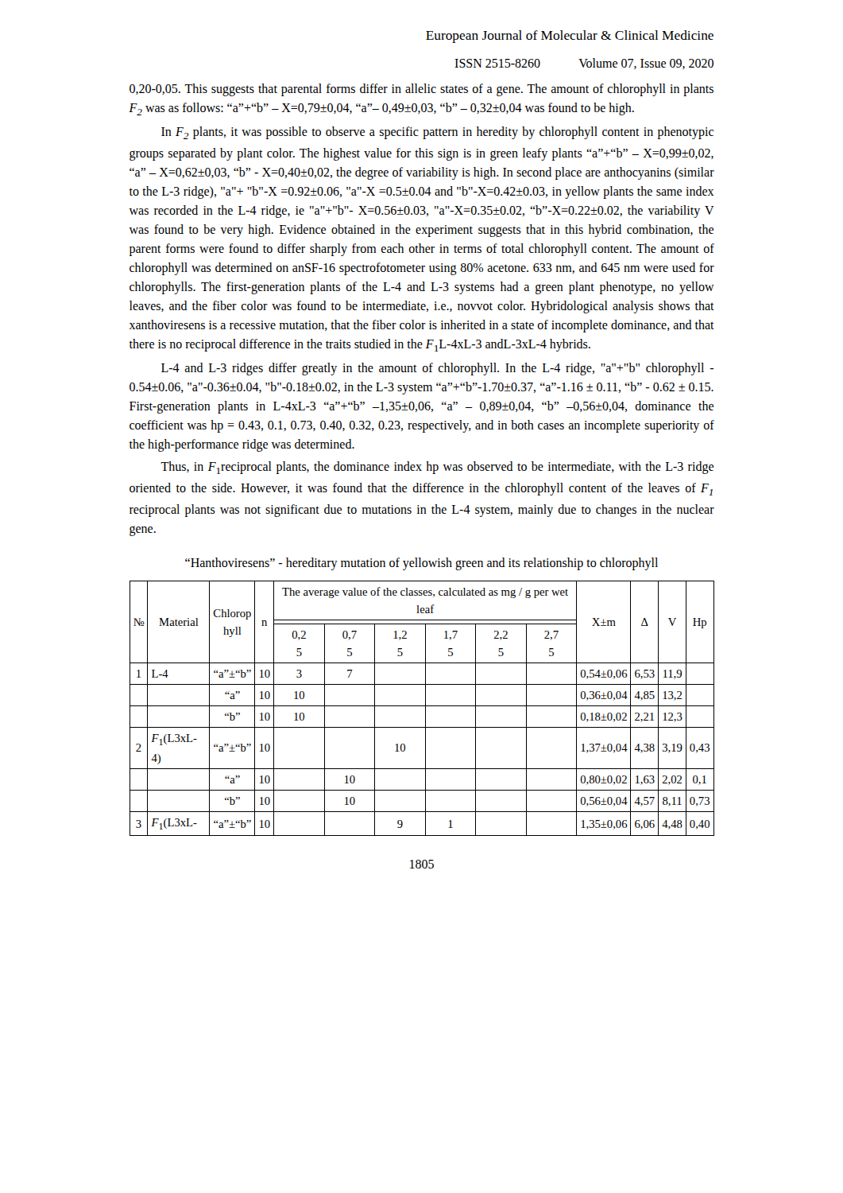European Journal of Molecular & Clinical Medicine
ISSN 2515-8260 Volume 07, Issue 09, 2020
0,20-0,05. This suggests that parental forms differ in allelic states of a gene. The amount of chlorophyll in plants F2 was as follows: “a”+“b” – X=0,79±0,04, “a”– 0,49±0,03, “b” – 0,32±0,04 was found to be high.
In F2 plants, it was possible to observe a specific pattern in heredity by chlorophyll content in phenotypic groups separated by plant color. The highest value for this sign is in green leafy plants “a”+“b” – X=0,99±0,02, “a” – X=0,62±0,03, “b” - X=0,40±0,02, the degree of variability is high. In second place are anthocyanins (similar to the L-3 ridge), "a"+ "b"-X =0.92±0.06, "a"-X =0.5±0.04 and "b"-X=0.42±0.03, in yellow plants the same index was recorded in the L-4 ridge, ie "a"+"b"- X=0.56±0.03, "a"-X=0.35±0.02, “b”-X=0.22±0.02, the variability V was found to be very high. Evidence obtained in the experiment suggests that in this hybrid combination, the parent forms were found to differ sharply from each other in terms of total chlorophyll content. The amount of chlorophyll was determined on anSF-16 spectrofotometer using 80% acetone. 633 nm, and 645 nm were used for chlorophylls. The first-generation plants of the L-4 and L-3 systems had a green plant phenotype, no yellow leaves, and the fiber color was found to be intermediate, i.e., novvot color. Hybridological analysis shows that xanthoviresens is a recessive mutation, that the fiber color is inherited in a state of incomplete dominance, and that there is no reciprocal difference in the traits studied in the F1L-4xL-3 andL-3xL-4 hybrids.
L-4 and L-3 ridges differ greatly in the amount of chlorophyll. In the L-4 ridge, "a"+"b" chlorophyll - 0.54±0.06, "a"-0.36±0.04, "b"-0.18±0.02, in the L-3 system “a”+“b”-1.70±0.37, “a”-1.16 ± 0.11, “b” - 0.62 ± 0.15. First-generation plants in L-4xL-3 “a”+“b” –1,35±0,06, “a” – 0,89±0,04, “b” –0,56±0,04, dominance the coefficient was hp = 0.43, 0.1, 0.73, 0.40, 0.32, 0.23, respectively, and in both cases an incomplete superiority of the high-performance ridge was determined.
Thus, in F1reciprocal plants, the dominance index hp was observed to be intermediate, with the L-3 ridge oriented to the side. However, it was found that the difference in the chlorophyll content of the leaves of F1 reciprocal plants was not significant due to mutations in the L-4 system, mainly due to changes in the nuclear gene.
“Hanthoviresens” - hereditary mutation of yellowish green and its relationship to chlorophyll
| № | Material | Chlorop hyll | n | The average value of the classes, calculated as mg / g per wet leaf | X±m | Δ | V | Hp |
| --- | --- | --- | --- | --- | --- | --- | --- | --- |
| 0,2 5 | 0,7 5 | 1,2 5 | 1,7 5 | 2,2 5 | 2,7 5 |
| 1 | L-4 | “a”±“b” | 10 | 3 | 7 | | | | | 0,54±0,06 | 6,53 | 11,9 | |
| | | “a” | 10 | 10 | | | | | | 0,36±0,04 | 4,85 | 13,2 | |
| | | “b” | 10 | 10 | | | | | | 0,18±0,02 | 2,21 | 12,3 | |
| 2 | F 1 (L3xL-4) | “a”±“b” | 10 | | | 10 | | | | 1,37±0,04 | 4,38 | 3,19 | 0,43 |
| | | “a” | 10 | | 10 | | | | | 0,80±0,02 | 1,63 | 2,02 | 0,1 |
| | | “b” | 10 | | 10 | | | | | 0,56±0,04 | 4,57 | 8,11 | 0,73 |
| 3 | F 1 (L3xL- | “a”±“b” | 10 | | | 9 | 1 | | | 1,35±0,06 | 6,06 | 4,48 | 0,40 |
1805